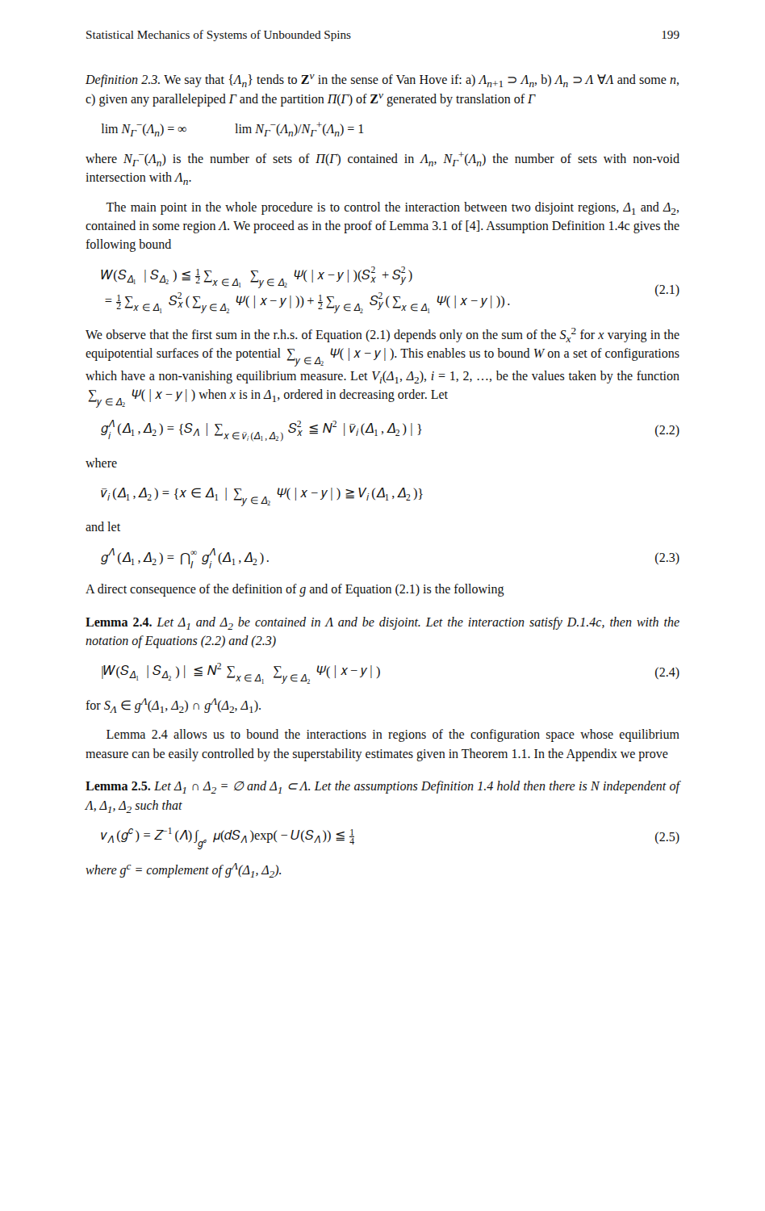Statistical Mechanics of Systems of Unbounded Spins 199
Definition 2.3. We say that {Λn} tends to Zv in the sense of Van Hove if: a) Λn+1 ⊃ Λn, b) Λn ⊃ Λ ∀Λ and some n, c) given any parallelepiped Γ and the partition Π(Γ) of Zv generated by translation of Γ
lim NΓ−(Λn) = ∞ lim NΓ−(Λn)/NΓ+(Λn) = 1
where NΓ−(Λn) is the number of sets of Π(Γ) contained in Λn, NΓ+(Λn) the number of sets with non-void intersection with Λn.
The main point in the whole procedure is to control the interaction between two disjoint regions, Δ1 and Δ2, contained in some region Λ. We proceed as in the proof of Lemma 3.1 of [4]. Assumption Definition 1.4c gives the following bound
W(SΔ1|SΔ2) ≦ 12 ∑x∈Δ1 ∑y∈Δ2 Ψ(|x−y|) (Sx2+Sy2)
= 12 ∑x∈Δ1 Sx2 ( ∑y∈Δ2 Ψ(|x−y|) ) + 12 ∑y∈Δ2 Sy2 ( ∑x∈Δ1 Ψ(|x−y|) ) .
(2.1)
We observe that the first sum in the r.h.s. of Equation (2.1) depends only on the sum of the Sx2 for x varying in the equipotential surfaces of the potential ∑y∈Δ2Ψ(|x−y|). This enables us to bound W on a set of configurations which have a non-vanishing equilibrium measure. Let Vi(Δ1, Δ2), i = 1, 2, …, be the values taken by the function ∑y∈Δ2Ψ(|x−y|) when x is in Δ1, ordered in decreasing order. Let
giΛ (Δ1,Δ2) = { SΛ | ∑x∈v¯i(Δ1,Δ2) Sx2 ≦ N2 |v¯i(Δ1,Δ2)| }
(2.2)
where
v¯i (Δ1,Δ2) = { x∈Δ1 | ∑y∈Δ2 Ψ(|x−y|) ≧ Vi(Δ1,Δ2) }
and let
gΛ (Δ1,Δ2) = ⋂I∞ giΛ (Δ1,Δ2) .
(2.3)
A direct consequence of the definition of g and of Equation (2.1) is the following
Lemma 2.4. Let Δ1 and Δ2 be contained in Λ and be disjoint. Let the interaction satisfy D.1.4c, then with the notation of Equations (2.2) and (2.3)
|W(SΔ1|SΔ2)| ≦ N2 ∑x∈Δ1 ∑y∈Δ2 Ψ(|x−y|)
(2.4)
for SΛ ∈ gΛ(Δ1, Δ2) ∩ gΛ(Δ2, Δ1).
Lemma 2.4 allows us to bound the interactions in regions of the configuration space whose equilibrium measure can be easily controlled by the superstability estimates given in Theorem 1.1. In the Appendix we prove
Lemma 2.5. Let Δ1 ∩ Δ2 = ∅ and Δ1 ⊂ Λ. Let the assumptions Definition 1.4 hold then there is N independent of Λ, Δ1, Δ2 such that
vΛ(gc) = Z−1(Λ) ∫gc μ(dSΛ) exp(−U(SΛ)) ≦ 14
(2.5)
where gc = complement of gΛ(Δ1, Δ2).